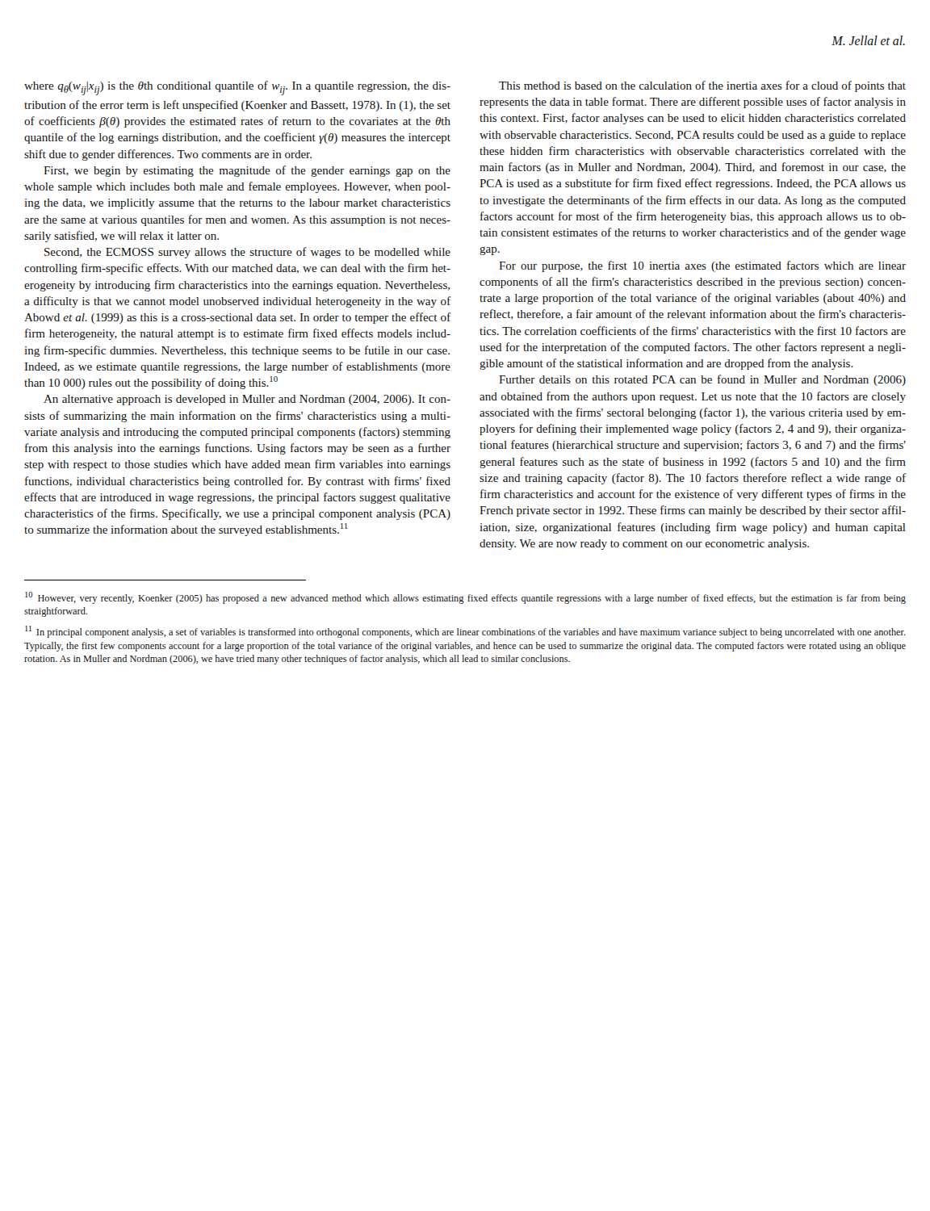M. Jellal et al.
where qθ(wij|xij) is the θth conditional quantile of wij. In a quantile regression, the distribution of the error term is left unspecified (Koenker and Bassett, 1978). In (1), the set of coefficients β(θ) provides the estimated rates of return to the covariates at the θth quantile of the log earnings distribution, and the coefficient γ(θ) measures the intercept shift due to gender differences. Two comments are in order.
First, we begin by estimating the magnitude of the gender earnings gap on the whole sample which includes both male and female employees. However, when pooling the data, we implicitly assume that the returns to the labour market characteristics are the same at various quantiles for men and women. As this assumption is not necessarily satisfied, we will relax it latter on.
Second, the ECMOSS survey allows the structure of wages to be modelled while controlling firm-specific effects. With our matched data, we can deal with the firm heterogeneity by introducing firm characteristics into the earnings equation. Nevertheless, a difficulty is that we cannot model unobserved individual heterogeneity in the way of Abowd et al. (1999) as this is a cross-sectional data set. In order to temper the effect of firm heterogeneity, the natural attempt is to estimate firm fixed effects models including firm-specific dummies. Nevertheless, this technique seems to be futile in our case. Indeed, as we estimate quantile regressions, the large number of establishments (more than 10 000) rules out the possibility of doing this.10
An alternative approach is developed in Muller and Nordman (2004, 2006). It consists of summarizing the main information on the firms' characteristics using a multivariate analysis and introducing the computed principal components (factors) stemming from this analysis into the earnings functions. Using factors may be seen as a further step with respect to those studies which have added mean firm variables into earnings functions, individual characteristics being controlled for. By contrast with firms' fixed effects that are introduced in wage regressions, the principal factors suggest qualitative characteristics of the firms. Specifically, we use a principal component analysis (PCA) to summarize the information about the surveyed establishments.11
This method is based on the calculation of the inertia axes for a cloud of points that represents the data in table format. There are different possible uses of factor analysis in this context. First, factor analyses can be used to elicit hidden characteristics correlated with observable characteristics. Second, PCA results could be used as a guide to replace these hidden firm characteristics with observable characteristics correlated with the main factors (as in Muller and Nordman, 2004). Third, and foremost in our case, the PCA is used as a substitute for firm fixed effect regressions. Indeed, the PCA allows us to investigate the determinants of the firm effects in our data. As long as the computed factors account for most of the firm heterogeneity bias, this approach allows us to obtain consistent estimates of the returns to worker characteristics and of the gender wage gap.
For our purpose, the first 10 inertia axes (the estimated factors which are linear components of all the firm's characteristics described in the previous section) concentrate a large proportion of the total variance of the original variables (about 40%) and reflect, therefore, a fair amount of the relevant information about the firm's characteristics. The correlation coefficients of the firms' characteristics with the first 10 factors are used for the interpretation of the computed factors. The other factors represent a negligible amount of the statistical information and are dropped from the analysis.
Further details on this rotated PCA can be found in Muller and Nordman (2006) and obtained from the authors upon request. Let us note that the 10 factors are closely associated with the firms' sectoral belonging (factor 1), the various criteria used by employers for defining their implemented wage policy (factors 2, 4 and 9), their organizational features (hierarchical structure and supervision; factors 3, 6 and 7) and the firms' general features such as the state of business in 1992 (factors 5 and 10) and the firm size and training capacity (factor 8). The 10 factors therefore reflect a wide range of firm characteristics and account for the existence of very different types of firms in the French private sector in 1992. These firms can mainly be described by their sector affiliation, size, organizational features (including firm wage policy) and human capital density. We are now ready to comment on our econometric analysis.
10 However, very recently, Koenker (2005) has proposed a new advanced method which allows estimating fixed effects quantile regressions with a large number of fixed effects, but the estimation is far from being straightforward.
11 In principal component analysis, a set of variables is transformed into orthogonal components, which are linear combinations of the variables and have maximum variance subject to being uncorrelated with one another. Typically, the first few components account for a large proportion of the total variance of the original variables, and hence can be used to summarize the original data. The computed factors were rotated using an oblique rotation. As in Muller and Nordman (2006), we have tried many other techniques of factor analysis, which all lead to similar conclusions.